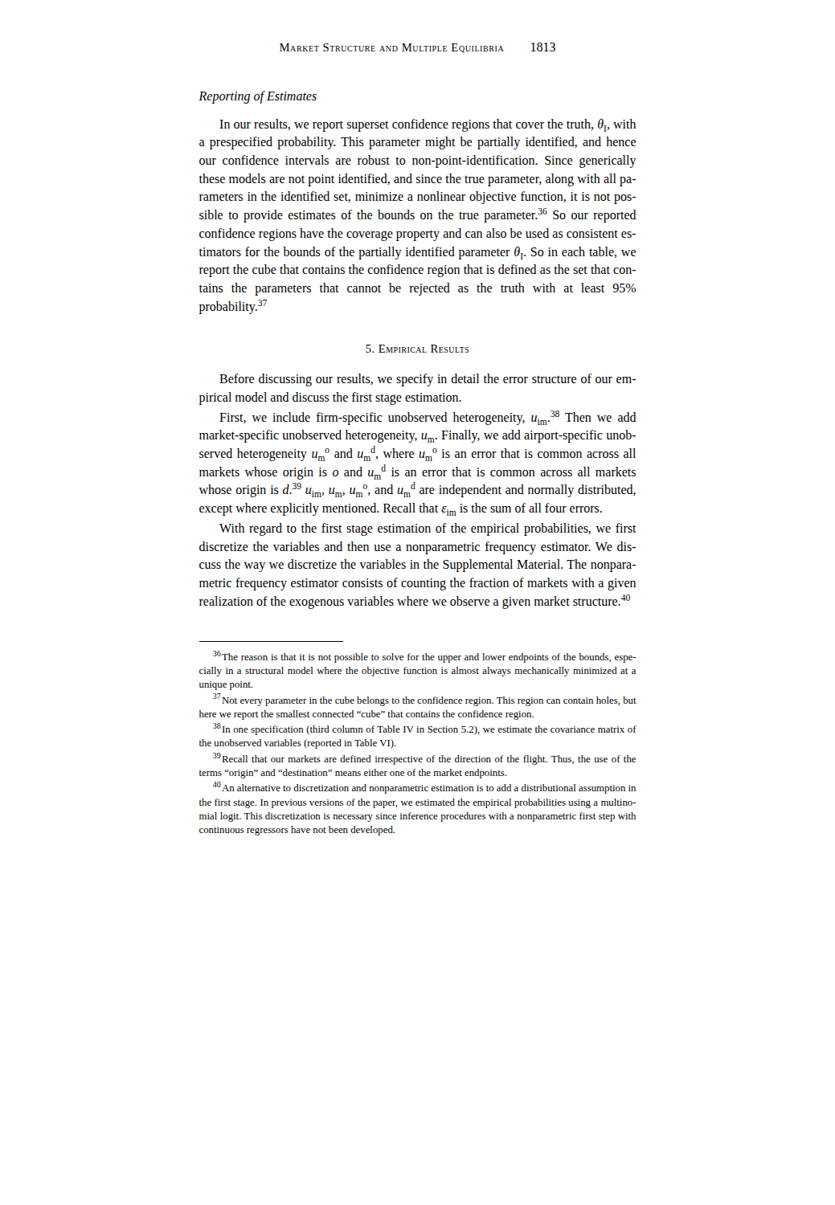Market Structure and Multiple Equilibria 1813
Reporting of Estimates
In our results, we report superset confidence regions that cover the truth, θI, with a prespecified probability. This parameter might be partially identified, and hence our confidence intervals are robust to non-point-identification. Since generically these models are not point identified, and since the true parameter, along with all parameters in the identified set, minimize a nonlinear objective function, it is not possible to provide estimates of the bounds on the true parameter.36 So our reported confidence regions have the coverage property and can also be used as consistent estimators for the bounds of the partially identified parameter θI. So in each table, we report the cube that contains the confidence region that is defined as the set that contains the parameters that cannot be rejected as the truth with at least 95% probability.37
5. Empirical Results
Before discussing our results, we specify in detail the error structure of our empirical model and discuss the first stage estimation.
First, we include firm-specific unobserved heterogeneity, uim.38 Then we add market-specific unobserved heterogeneity, um. Finally, we add airport-specific unobserved heterogeneity umo and umd, where umo is an error that is common across all markets whose origin is o and umd is an error that is common across all markets whose origin is d.39 uim, um, umo, and umd are independent and normally distributed, except where explicitly mentioned. Recall that εim is the sum of all four errors.
With regard to the first stage estimation of the empirical probabilities, we first discretize the variables and then use a nonparametric frequency estimator. We discuss the way we discretize the variables in the Supplemental Material. The nonparametric frequency estimator consists of counting the fraction of markets with a given realization of the exogenous variables where we observe a given market structure.40
36 The reason is that it is not possible to solve for the upper and lower endpoints of the bounds, especially in a structural model where the objective function is almost always mechanically minimized at a unique point.
37 Not every parameter in the cube belongs to the confidence region. This region can contain holes, but here we report the smallest connected “cube” that contains the confidence region.
38 In one specification (third column of Table IV in Section 5.2), we estimate the covariance matrix of the unobserved variables (reported in Table VI).
39 Recall that our markets are defined irrespective of the direction of the flight. Thus, the use of the terms “origin” and “destination” means either one of the market endpoints.
40 An alternative to discretization and nonparametric estimation is to add a distributional assumption in the first stage. In previous versions of the paper, we estimated the empirical probabilities using a multinomial logit. This discretization is necessary since inference procedures with a nonparametric first step with continuous regressors have not been developed.